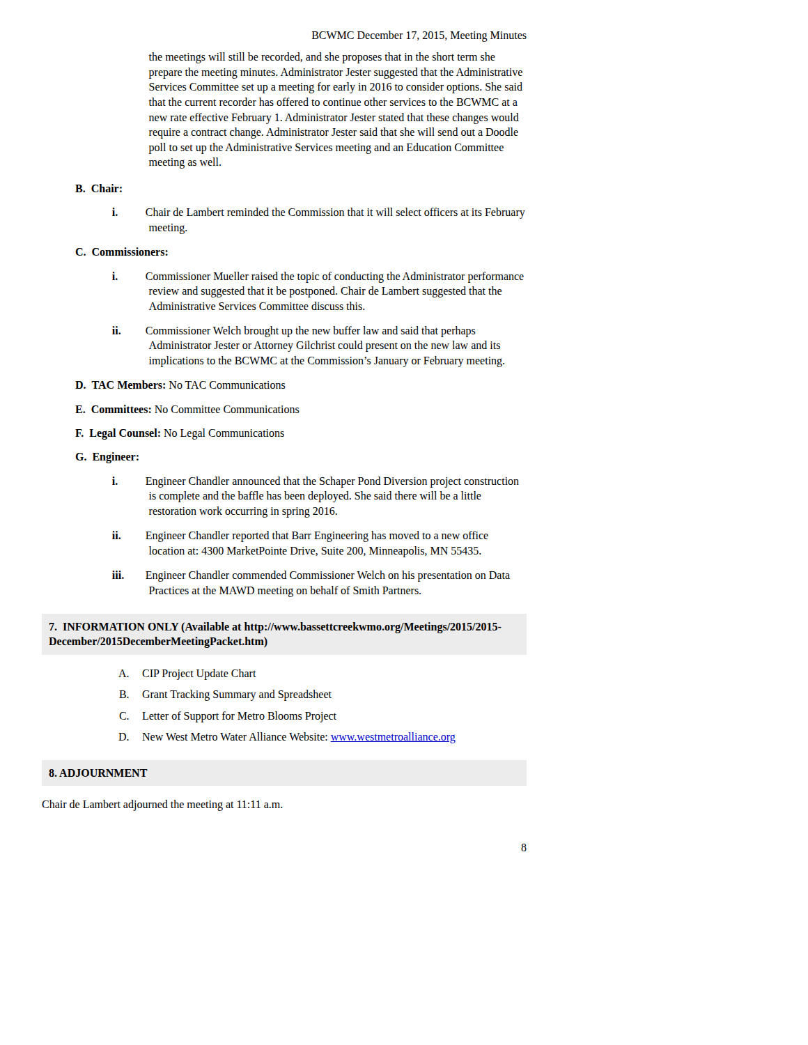BCWMC December 17, 2015, Meeting Minutes
the meetings will still be recorded, and she proposes that in the short term she prepare the meeting minutes. Administrator Jester suggested that the Administrative Services Committee set up a meeting for early in 2016 to consider options. She said that the current recorder has offered to continue other services to the BCWMC at a new rate effective February 1. Administrator Jester stated that these changes would require a contract change. Administrator Jester said that she will send out a Doodle poll to set up the Administrative Services meeting and an Education Committee meeting as well.
B. Chair:
i. Chair de Lambert reminded the Commission that it will select officers at its February meeting.
C. Commissioners:
i. Commissioner Mueller raised the topic of conducting the Administrator performance review and suggested that it be postponed. Chair de Lambert suggested that the Administrative Services Committee discuss this.
ii. Commissioner Welch brought up the new buffer law and said that perhaps Administrator Jester or Attorney Gilchrist could present on the new law and its implications to the BCWMC at the Commission’s January or February meeting.
D. TAC Members: No TAC Communications
E. Committees: No Committee Communications
F. Legal Counsel: No Legal Communications
G. Engineer:
i. Engineer Chandler announced that the Schaper Pond Diversion project construction is complete and the baffle has been deployed. She said there will be a little restoration work occurring in spring 2016.
ii. Engineer Chandler reported that Barr Engineering has moved to a new office location at: 4300 MarketPointe Drive, Suite 200, Minneapolis, MN 55435.
iii. Engineer Chandler commended Commissioner Welch on his presentation on Data Practices at the MAWD meeting on behalf of Smith Partners.
7. INFORMATION ONLY (Available at http://www.bassettcreekwmo.org/Meetings/2015/2015-December/2015DecemberMeetingPacket.htm)
CIP Project Update Chart
Grant Tracking Summary and Spreadsheet
Letter of Support for Metro Blooms Project
New West Metro Water Alliance Website: www.westmetroalliance.org
8. ADJOURNMENT
Chair de Lambert adjourned the meeting at 11:11 a.m.
8